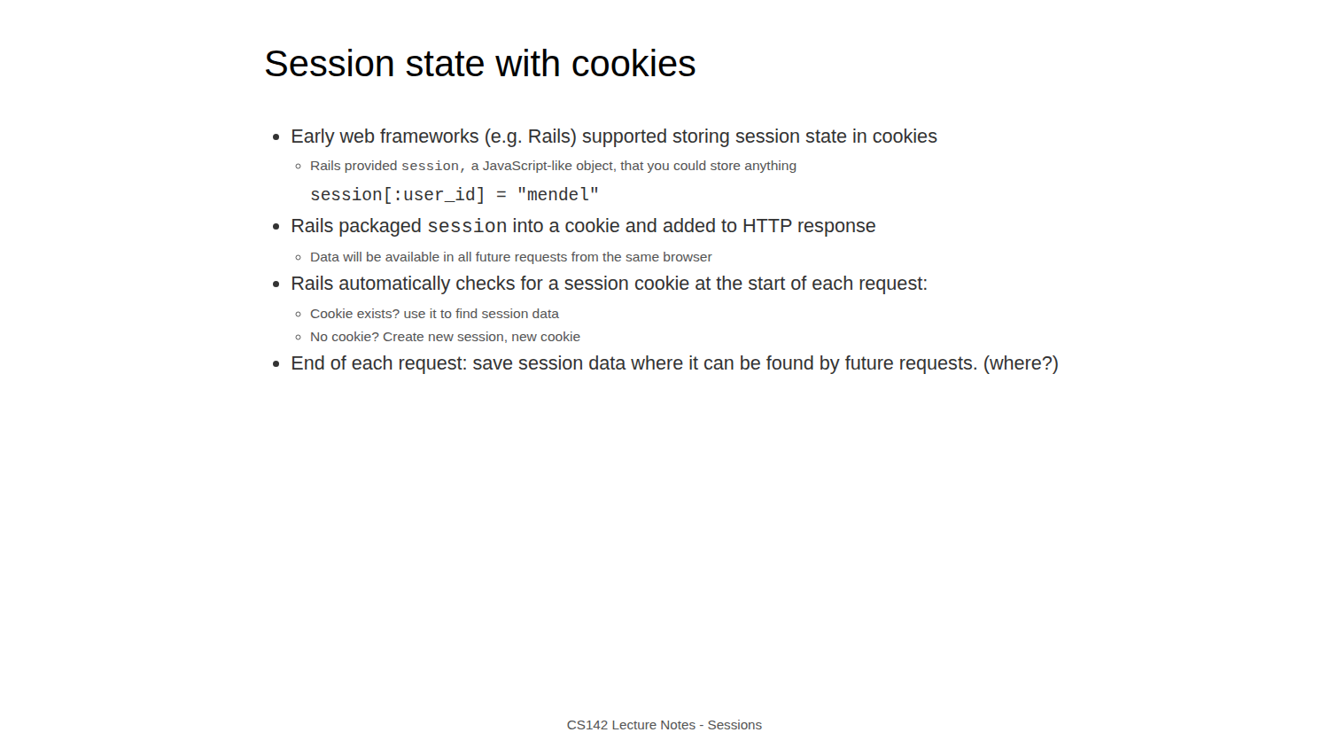Session state with cookies
Early web frameworks (e.g. Rails) supported storing session state in cookies
Rails provided session, a JavaScript-like object, that you could store anything session[:user_id] = "mendel"
Rails packaged session into a cookie and added to HTTP response
Data will be available in all future requests from the same browser
Rails automatically checks for a session cookie at the start of each request:
Cookie exists? use it to find session data
No cookie? Create new session, new cookie
End of each request: save session data where it can be found by future requests. (where?)
CS142 Lecture Notes - Sessions